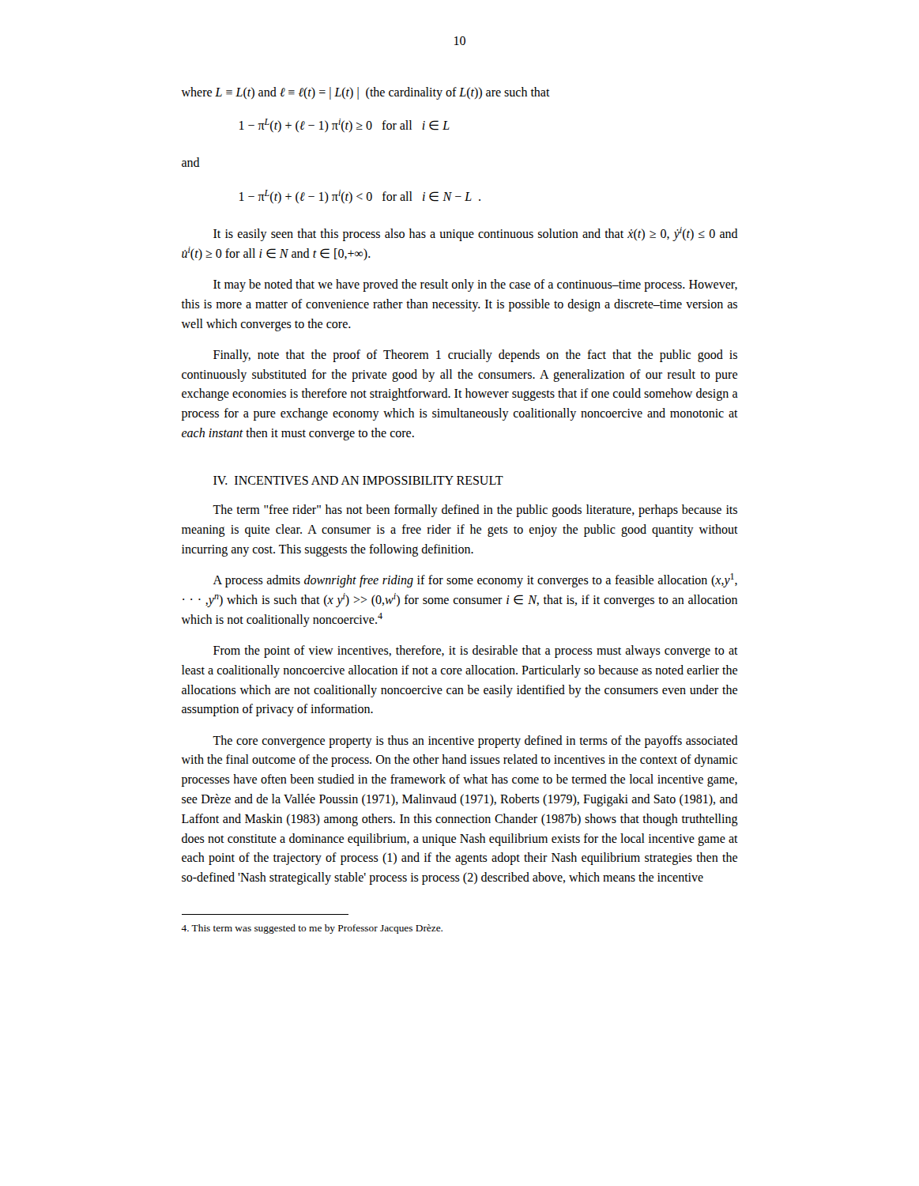10
where L ≡ L(t) and ℓ ≡ ℓ(t) = | L(t) | (the cardinality of L(t)) are such that
1 − πL(t) + (ℓ − 1) πi(t) ≥ 0 for all i ∈ L
and
1 − πL(t) + (ℓ − 1) πi(t) < 0 for all i ∈ N − L .
It is easily seen that this process also has a unique continuous solution and that ẋ(t) ≥ 0, ẏi(t) ≤ 0 and u̇i(t) ≥ 0 for all i ∈ N and t ∈ [0,+∞).
It may be noted that we have proved the result only in the case of a continuous–time process. However, this is more a matter of convenience rather than necessity. It is possible to design a discrete–time version as well which converges to the core.
Finally, note that the proof of Theorem 1 crucially depends on the fact that the public good is continuously substituted for the private good by all the consumers. A generalization of our result to pure exchange economies is therefore not straightforward. It however suggests that if one could somehow design a process for a pure exchange economy which is simultaneously coalitionally noncoercive and monotonic at each instant then it must converge to the core.
IV. INCENTIVES AND AN IMPOSSIBILITY RESULT
The term "free rider" has not been formally defined in the public goods literature, perhaps because its meaning is quite clear. A consumer is a free rider if he gets to enjoy the public good quantity without incurring any cost. This suggests the following definition.
A process admits downright free riding if for some economy it converges to a feasible allocation (x,y1, · · · ,yn) which is such that (x yi) >> (0,wi) for some consumer i ∈ N, that is, if it converges to an allocation which is not coalitionally noncoercive.4
From the point of view incentives, therefore, it is desirable that a process must always converge to at least a coalitionally noncoercive allocation if not a core allocation. Particularly so because as noted earlier the allocations which are not coalitionally noncoercive can be easily identified by the consumers even under the assumption of privacy of information.
The core convergence property is thus an incentive property defined in terms of the payoffs associated with the final outcome of the process. On the other hand issues related to incentives in the context of dynamic processes have often been studied in the framework of what has come to be termed the local incentive game, see Drèze and de la Vallée Poussin (1971), Malinvaud (1971), Roberts (1979), Fugigaki and Sato (1981), and Laffont and Maskin (1983) among others. In this connection Chander (1987b) shows that though truthtelling does not constitute a dominance equilibrium, a unique Nash equilibrium exists for the local incentive game at each point of the trajectory of process (1) and if the agents adopt their Nash equilibrium strategies then the so-defined 'Nash strategically stable' process is process (2) described above, which means the incentive
4. This term was suggested to me by Professor Jacques Drèze.